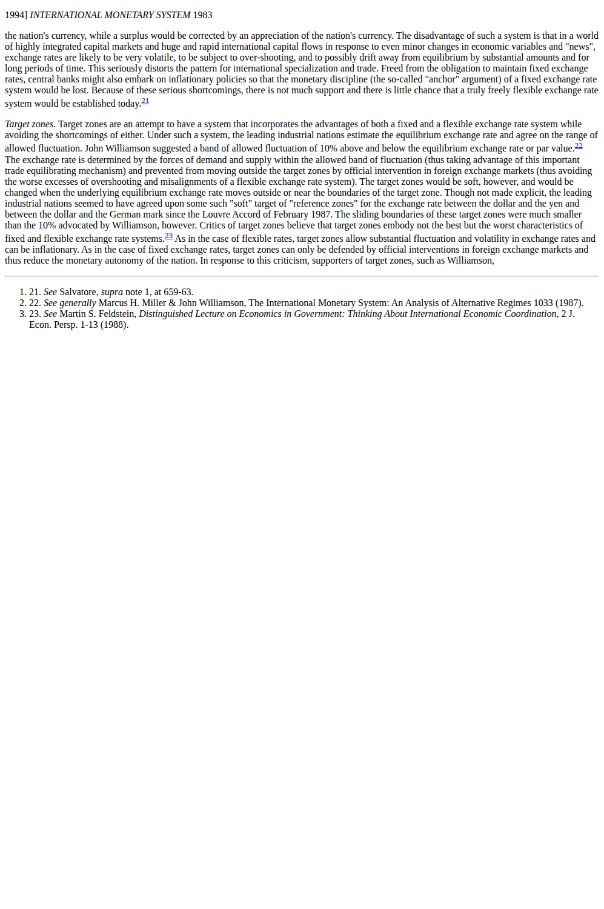1994] INTERNATIONAL MONETARY SYSTEM 1983
the nation's currency, while a surplus would be corrected by an appreciation of the nation's currency. The disadvantage of such a system is that in a world of highly integrated capital markets and huge and rapid international capital flows in response to even minor changes in economic variables and "news", exchange rates are likely to be very volatile, to be subject to over-shooting, and to possibly drift away from equilibrium by substantial amounts and for long periods of time. This seriously distorts the pattern for international specialization and trade. Freed from the obligation to maintain fixed exchange rates, central banks might also embark on inflationary policies so that the monetary discipline (the so-called "anchor" argument) of a fixed exchange rate system would be lost. Because of these serious shortcomings, there is not much support and there is little chance that a truly freely flexible exchange rate system would be established today.21
Target zones. Target zones are an attempt to have a system that incorporates the advantages of both a fixed and a flexible exchange rate system while avoiding the shortcomings of either. Under such a system, the leading industrial nations estimate the equilibrium exchange rate and agree on the range of allowed fluctuation. John Williamson suggested a band of allowed fluctuation of 10% above and below the equilibrium exchange rate or par value.22 The exchange rate is determined by the forces of demand and supply within the allowed band of fluctuation (thus taking advantage of this important trade equilibrating mechanism) and prevented from moving outside the target zones by official intervention in foreign exchange markets (thus avoiding the worse excesses of overshooting and misalignments of a flexible exchange rate system). The target zones would be soft, however, and would be changed when the underlying equilibrium exchange rate moves outside or near the boundaries of the target zone. Though not made explicit, the leading industrial nations seemed to have agreed upon some such "soft" target of "reference zones" for the exchange rate between the dollar and the yen and between the dollar and the German mark since the Louvre Accord of February 1987. The sliding boundaries of these target zones were much smaller than the 10% advocated by Williamson, however. Critics of target zones believe that target zones embody not the best but the worst characteristics of fixed and flexible exchange rate systems.23 As in the case of flexible rates, target zones allow substantial fluctuation and volatility in exchange rates and can be inflationary. As in the case of fixed exchange rates, target zones can only be defended by official interventions in foreign exchange markets and thus reduce the monetary autonomy of the nation. In response to this criticism, supporters of target zones, such as Williamson,
21. See Salvatore, supra note 1, at 659-63.
22. See generally Marcus H. Miller & John Williamson, The International Monetary System: An Analysis of Alternative Regimes 1033 (1987).
23. See Martin S. Feldstein, Distinguished Lecture on Economics in Government: Thinking About International Economic Coordination, 2 J. Econ. Persp. 1-13 (1988).